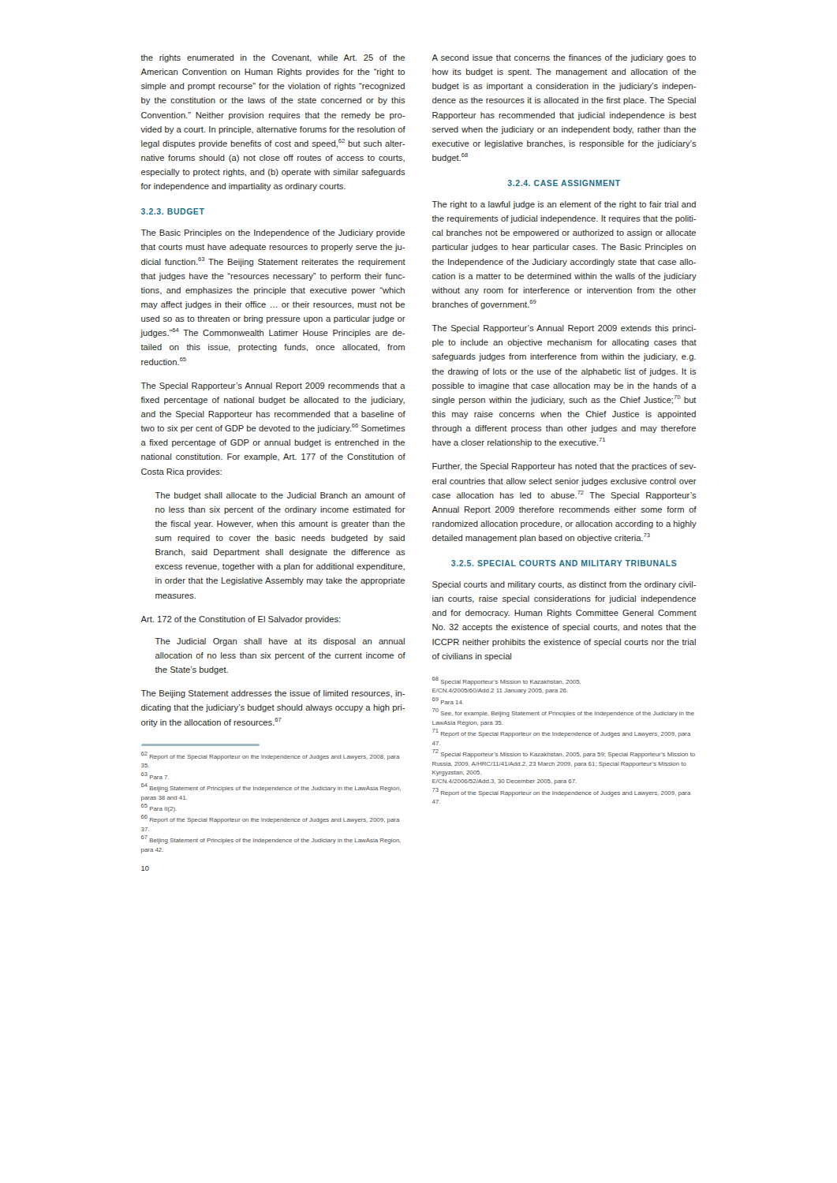the rights enumerated in the Covenant, while Art. 25 of the American Convention on Human Rights provides for the “right to simple and prompt recourse” for the violation of rights “recognized by the constitution or the laws of the state concerned or by this Convention.” Neither provision requires that the remedy be provided by a court. In principle, alternative forums for the resolution of legal disputes provide benefits of cost and speed,62 but such alternative forums should (a) not close off routes of access to courts, especially to protect rights, and (b) operate with similar safeguards for independence and impartiality as ordinary courts.
3.2.3. BUDGET
The Basic Principles on the Independence of the Judiciary provide that courts must have adequate resources to properly serve the judicial function.63 The Beijing Statement reiterates the requirement that judges have the “resources necessary” to perform their functions, and emphasizes the principle that executive power “which may affect judges in their office … or their resources, must not be used so as to threaten or bring pressure upon a particular judge or judges.”64 The Commonwealth Latimer House Principles are detailed on this issue, protecting funds, once allocated, from reduction.65
The Special Rapporteur’s Annual Report 2009 recommends that a fixed percentage of national budget be allocated to the judiciary, and the Special Rapporteur has recommended that a baseline of two to six per cent of GDP be devoted to the judiciary.66 Sometimes a fixed percentage of GDP or annual budget is entrenched in the national constitution. For example, Art. 177 of the Constitution of Costa Rica provides:
The budget shall allocate to the Judicial Branch an amount of no less than six percent of the ordinary income estimated for the fiscal year. However, when this amount is greater than the sum required to cover the basic needs budgeted by said Branch, said Department shall designate the difference as excess revenue, together with a plan for additional expenditure, in order that the Legislative Assembly may take the appropriate measures.
Art. 172 of the Constitution of El Salvador provides:
The Judicial Organ shall have at its disposal an annual allocation of no less than six percent of the current income of the State’s budget.
The Beijing Statement addresses the issue of limited resources, indicating that the judiciary’s budget should always occupy a high priority in the allocation of resources.67
62 Report of the Special Rapporteur on the Independence of Judges and Lawyers, 2008, para 35.
63 Para 7.
64 Beijing Statement of Principles of the Independence of the Judiciary in the LawAsia Region, paras 38 and 41.
65 Para II(2).
66 Report of the Special Rapporteur on the Independence of Judges and Lawyers, 2009, para 37.
67 Beijing Statement of Principles of the Independence of the Judiciary in the LawAsia Region, para 42.
A second issue that concerns the finances of the judiciary goes to how its budget is spent. The management and allocation of the budget is as important a consideration in the judiciary’s independence as the resources it is allocated in the first place. The Special Rapporteur has recommended that judicial independence is best served when the judiciary or an independent body, rather than the executive or legislative branches, is responsible for the judiciary’s budget.68
3.2.4. CASE ASSIGNMENT
The right to a lawful judge is an element of the right to fair trial and the requirements of judicial independence. It requires that the political branches not be empowered or authorized to assign or allocate particular judges to hear particular cases. The Basic Principles on the Independence of the Judiciary accordingly state that case allocation is a matter to be determined within the walls of the judiciary without any room for interference or intervention from the other branches of government.69
The Special Rapporteur’s Annual Report 2009 extends this principle to include an objective mechanism for allocating cases that safeguards judges from interference from within the judiciary, e.g. the drawing of lots or the use of the alphabetic list of judges. It is possible to imagine that case allocation may be in the hands of a single person within the judiciary, such as the Chief Justice;70 but this may raise concerns when the Chief Justice is appointed through a different process than other judges and may therefore have a closer relationship to the executive.71
Further, the Special Rapporteur has noted that the practices of several countries that allow select senior judges exclusive control over case allocation has led to abuse.72 The Special Rapporteur’s Annual Report 2009 therefore recommends either some form of randomized allocation procedure, or allocation according to a highly detailed management plan based on objective criteria.73
3.2.5. SPECIAL COURTS AND MILITARY TRIBUNALS
Special courts and military courts, as distinct from the ordinary civilian courts, raise special considerations for judicial independence and for democracy. Human Rights Committee General Comment No. 32 accepts the existence of special courts, and notes that the ICCPR neither prohibits the existence of special courts nor the trial of civilians in special
68 Special Rapporteur’s Mission to Kazakhstan, 2005,
E/CN.4/2005/60/Add.2 11 January 2005, para 26.
69 Para 14.
70 See, for example, Beijing Statement of Principles of the Independence of the Judiciary in the LawAsia Region, para 35.
71 Report of the Special Rapporteur on the Independence of Judges and Lawyers, 2009, para 47.
72 Special Rapporteur’s Mission to Kazakhstan, 2005, para 59; Special Rapporteur’s Mission to Russia, 2009, A/HRC/11/41/Add.2, 23 March 2009, para 61; Special Rapporteur’s Mission to Kyrgyzstan, 2005,
E/CN.4/2006/52/Add.3, 30 December 2005, para 67.
73 Report of the Special Rapporteur on the Independence of Judges and Lawyers, 2009, para 47.
10